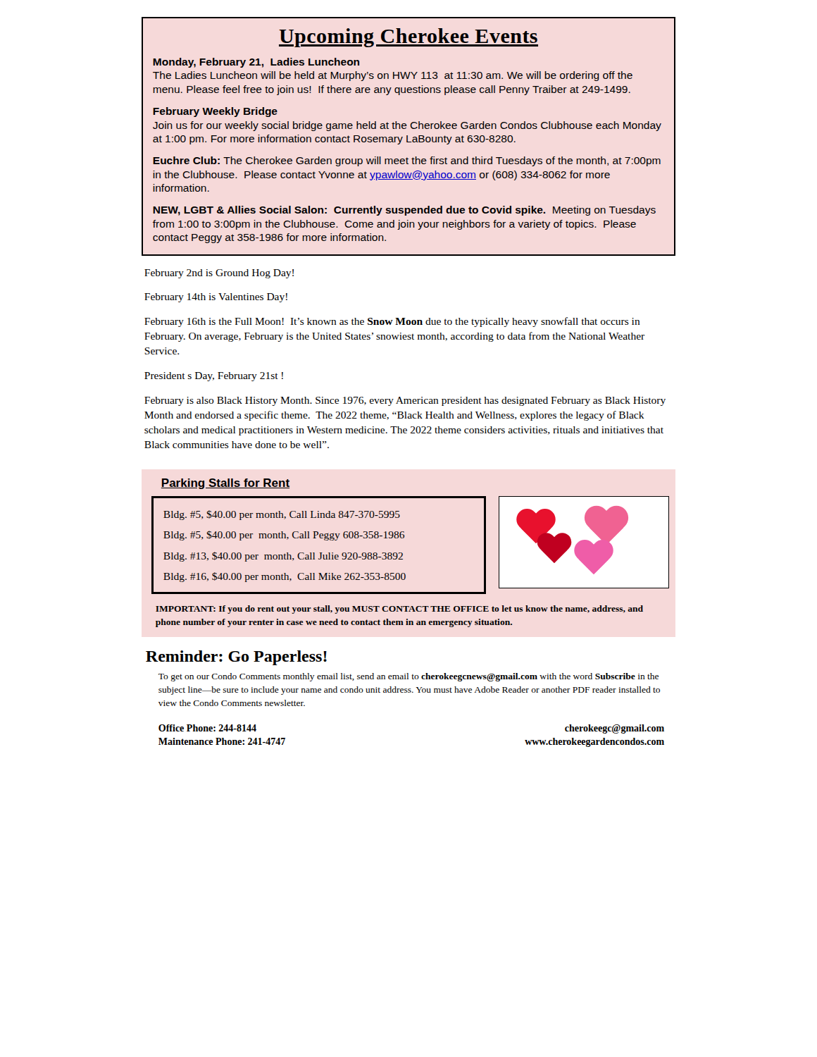Upcoming Cherokee Events
Monday, February 21, Ladies Luncheon
The Ladies Luncheon will be held at Murphy’s on HWY 113 at 11:30 am. We will be ordering off the menu. Please feel free to join us! If there are any questions please call Penny Traiber at 249-1499.
February Weekly Bridge
Join us for our weekly social bridge game held at the Cherokee Garden Condos Clubhouse each Monday at 1:00 pm. For more information contact Rosemary LaBounty at 630-8280.
Euchre Club: The Cherokee Garden group will meet the first and third Tuesdays of the month, at 7:00pm in the Clubhouse. Please contact Yvonne at ypawlow@yahoo.com or (608) 334-8062 for more information.
NEW, LGBT & Allies Social Salon: Currently suspended due to Covid spike. Meeting on Tuesdays from 1:00 to 3:00pm in the Clubhouse. Come and join your neighbors for a variety of topics. Please contact Peggy at 358-1986 for more information.
February 2nd is Ground Hog Day!
February 14th is Valentines Day!
February 16th is the Full Moon! It’s known as the Snow Moon due to the typically heavy snowfall that occurs in February. On average, February is the United States’ snowiest month, according to data from the National Weather Service.
President s Day, February 21st !
February is also Black History Month. Since 1976, every American president has designated February as Black History Month and endorsed a specific theme. The 2022 theme, “Black Health and Wellness, explores the legacy of Black scholars and medical practitioners in Western medicine. The 2022 theme considers activities, rituals and initiatives that Black communities have done to be well”.
Parking Stalls for Rent
Bldg. #5, $40.00 per month, Call Linda 847-370-5995
Bldg. #5, $40.00 per month, Call Peggy 608-358-1986
Bldg. #13, $40.00 per month, Call Julie 920-988-3892
Bldg. #16, $40.00 per month, Call Mike 262-353-8500
IMPORTANT: If you do rent out your stall, you MUST CONTACT THE OFFICE to let us know the name, address, and phone number of your renter in case we need to contact them in an emergency situation.
Reminder: Go Paperless!
To get on our Condo Comments monthly email list, send an email to cherokeegcnews@gmail.com with the word Subscribe in the subject line—be sure to include your name and condo unit address. You must have Adobe Reader or another PDF reader installed to view the Condo Comments newsletter.
Office Phone: 244-8144
Maintenance Phone: 241-4747
cherokeegc@gmail.com
www.cherokeegardencondos.com